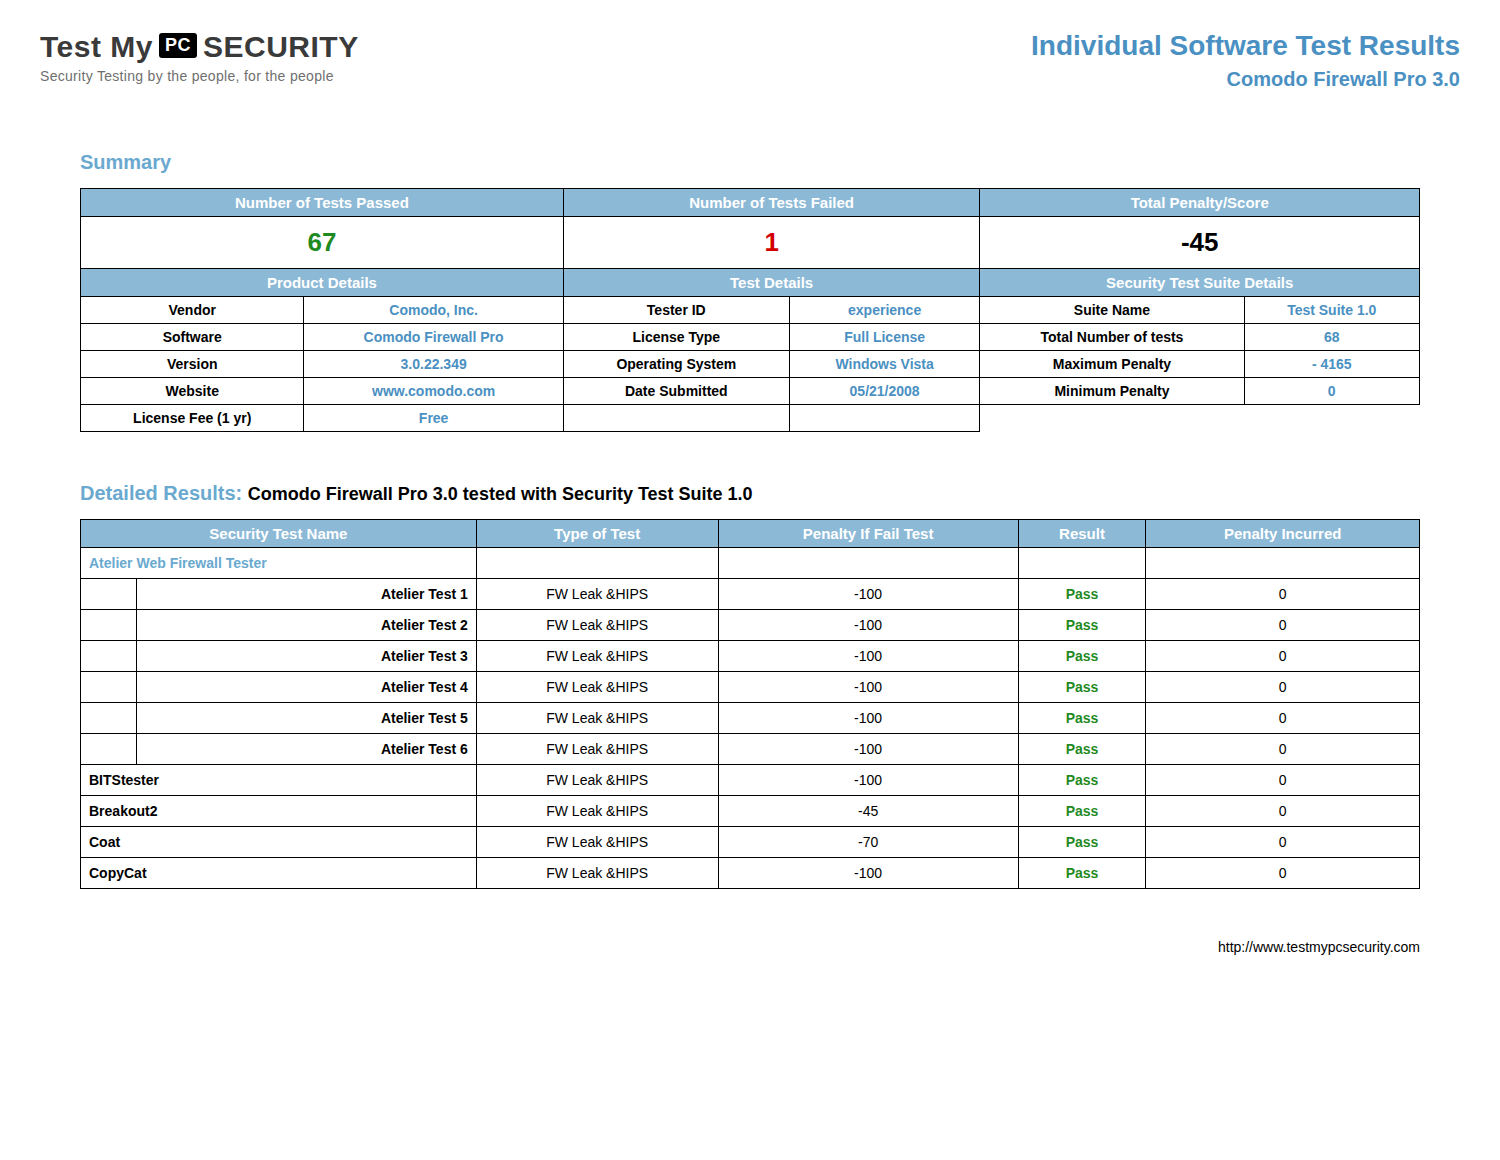Test My PC SECURITY
Security Testing by the people, for the people
Individual Software Test Results
Comodo Firewall Pro 3.0
Summary
| Number of Tests Passed | Number of Tests Failed | Total Penalty/Score |
| --- | --- | --- |
| 67 | 1 | -45 |
| Product Details | Test Details | Security Test Suite Details |
| Vendor | Comodo, Inc. | Tester ID | experience | Suite Name | Test Suite 1.0 |
| Software | Comodo Firewall Pro | License Type | Full License | Total Number of tests | 68 |
| Version | 3.0.22.349 | Operating System | Windows Vista | Maximum Penalty | - 4165 |
| Website | www.comodo.com | Date Submitted | 05/21/2008 | Minimum Penalty | 0 |
| License Fee (1 yr) | Free | | | | |
Detailed Results: Comodo Firewall Pro 3.0 tested with Security Test Suite 1.0
| Security Test Name | Type of Test | Penalty If Fail Test | Result | Penalty Incurred |
| --- | --- | --- | --- | --- |
| Atelier Web Firewall Tester | | | | |
| | Atelier Test 1 | FW Leak &HIPS | -100 | Pass | 0 |
| | Atelier Test 2 | FW Leak &HIPS | -100 | Pass | 0 |
| | Atelier Test 3 | FW Leak &HIPS | -100 | Pass | 0 |
| | Atelier Test 4 | FW Leak &HIPS | -100 | Pass | 0 |
| | Atelier Test 5 | FW Leak &HIPS | -100 | Pass | 0 |
| | Atelier Test 6 | FW Leak &HIPS | -100 | Pass | 0 |
| BITStester | FW Leak &HIPS | -100 | Pass | 0 |
| Breakout2 | FW Leak &HIPS | -45 | Pass | 0 |
| Coat | FW Leak &HIPS | -70 | Pass | 0 |
| CopyCat | FW Leak &HIPS | -100 | Pass | 0 |
http://www.testmypcsecurity.com